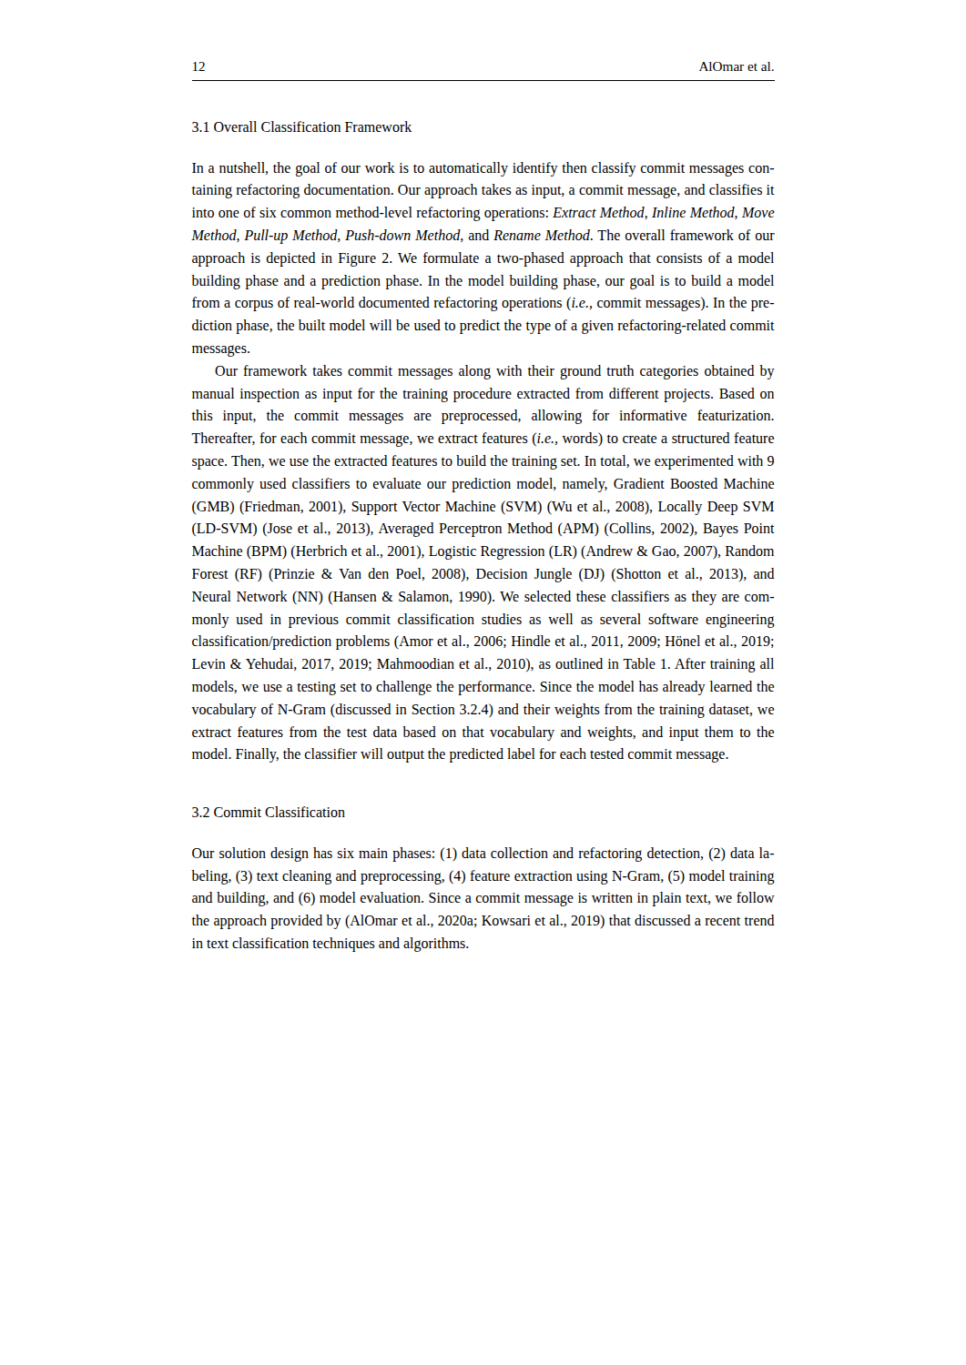12 AlOmar et al.
3.1 Overall Classification Framework
In a nutshell, the goal of our work is to automatically identify then classify commit messages containing refactoring documentation. Our approach takes as input, a commit message, and classifies it into one of six common method-level refactoring operations: Extract Method, Inline Method, Move Method, Pull-up Method, Push-down Method, and Rename Method. The overall framework of our approach is depicted in Figure 2. We formulate a two-phased approach that consists of a model building phase and a prediction phase. In the model building phase, our goal is to build a model from a corpus of real-world documented refactoring operations (i.e., commit messages). In the prediction phase, the built model will be used to predict the type of a given refactoring-related commit messages.
Our framework takes commit messages along with their ground truth categories obtained by manual inspection as input for the training procedure extracted from different projects. Based on this input, the commit messages are preprocessed, allowing for informative featurization. Thereafter, for each commit message, we extract features (i.e., words) to create a structured feature space. Then, we use the extracted features to build the training set. In total, we experimented with 9 commonly used classifiers to evaluate our prediction model, namely, Gradient Boosted Machine (GMB) (Friedman, 2001), Support Vector Machine (SVM) (Wu et al., 2008), Locally Deep SVM (LD-SVM) (Jose et al., 2013), Averaged Perceptron Method (APM) (Collins, 2002), Bayes Point Machine (BPM) (Herbrich et al., 2001), Logistic Regression (LR) (Andrew & Gao, 2007), Random Forest (RF) (Prinzie & Van den Poel, 2008), Decision Jungle (DJ) (Shotton et al., 2013), and Neural Network (NN) (Hansen & Salamon, 1990). We selected these classifiers as they are commonly used in previous commit classification studies as well as several software engineering classification/prediction problems (Amor et al., 2006; Hindle et al., 2011, 2009; Hönel et al., 2019; Levin & Yehudai, 2017, 2019; Mahmoodian et al., 2010), as outlined in Table 1. After training all models, we use a testing set to challenge the performance. Since the model has already learned the vocabulary of N-Gram (discussed in Section 3.2.4) and their weights from the training dataset, we extract features from the test data based on that vocabulary and weights, and input them to the model. Finally, the classifier will output the predicted label for each tested commit message.
3.2 Commit Classification
Our solution design has six main phases: (1) data collection and refactoring detection, (2) data labeling, (3) text cleaning and preprocessing, (4) feature extraction using N-Gram, (5) model training and building, and (6) model evaluation. Since a commit message is written in plain text, we follow the approach provided by (AlOmar et al., 2020a; Kowsari et al., 2019) that discussed a recent trend in text classification techniques and algorithms.